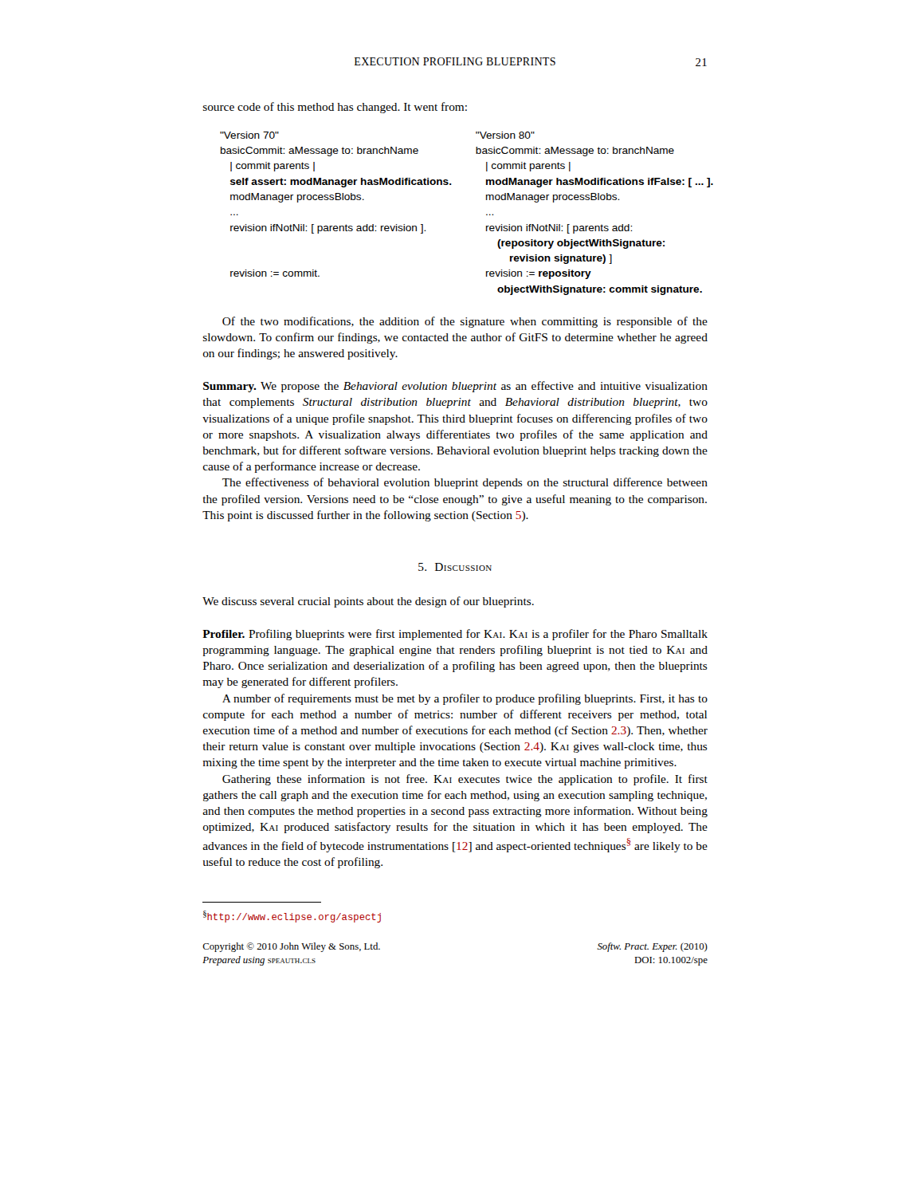EXECUTION PROFILING BLUEPRINTS 21
source code of this method has changed. It went from:
"Version 70"
basicCommit: aMessage to: branchName
| commit parents |
self assert: modManager hasModifications.
modManager processBlobs.
...
revision ifNotNil: [ parents add: revision ].
revision := commit.
"Version 80"
basicCommit: aMessage to: branchName
| commit parents |
modManager hasModifications ifFalse: [ ... ].
modManager processBlobs.
...
revision ifNotNil: [ parents add:
(repository objectWithSignature:
revision signature) ]
revision := repository
objectWithSignature: commit signature.
Of the two modifications, the addition of the signature when committing is responsible of the slowdown. To confirm our findings, we contacted the author of GitFS to determine whether he agreed on our findings; he answered positively.
Summary. We propose the Behavioral evolution blueprint as an effective and intuitive visualization that complements Structural distribution blueprint and Behavioral distribution blueprint, two visualizations of a unique profile snapshot. This third blueprint focuses on differencing profiles of two or more snapshots. A visualization always differentiates two profiles of the same application and benchmark, but for different software versions. Behavioral evolution blueprint helps tracking down the cause of a performance increase or decrease.
The effectiveness of behavioral evolution blueprint depends on the structural difference between the profiled version. Versions need to be “close enough” to give a useful meaning to the comparison. This point is discussed further in the following section (Section 5).
5. Discussion
We discuss several crucial points about the design of our blueprints.
Profiler. Profiling blueprints were first implemented for Kai. Kai is a profiler for the Pharo Smalltalk programming language. The graphical engine that renders profiling blueprint is not tied to Kai and Pharo. Once serialization and deserialization of a profiling has been agreed upon, then the blueprints may be generated for different profilers.
A number of requirements must be met by a profiler to produce profiling blueprints. First, it has to compute for each method a number of metrics: number of different receivers per method, total execution time of a method and number of executions for each method (cf Section 2.3). Then, whether their return value is constant over multiple invocations (Section 2.4). Kai gives wall-clock time, thus mixing the time spent by the interpreter and the time taken to execute virtual machine primitives.
Gathering these information is not free. Kai executes twice the application to profile. It first gathers the call graph and the execution time for each method, using an execution sampling technique, and then computes the method properties in a second pass extracting more information. Without being optimized, Kai produced satisfactory results for the situation in which it has been employed. The advances in the field of bytecode instrumentations [12] and aspect-oriented techniques§ are likely to be useful to reduce the cost of profiling.
§http://www.eclipse.org/aspectj
Copyright © 2010 John Wiley & Sons, Ltd.
Prepared using speauth.cls
Softw. Pract. Exper. (2010)
DOI: 10.1002/spe